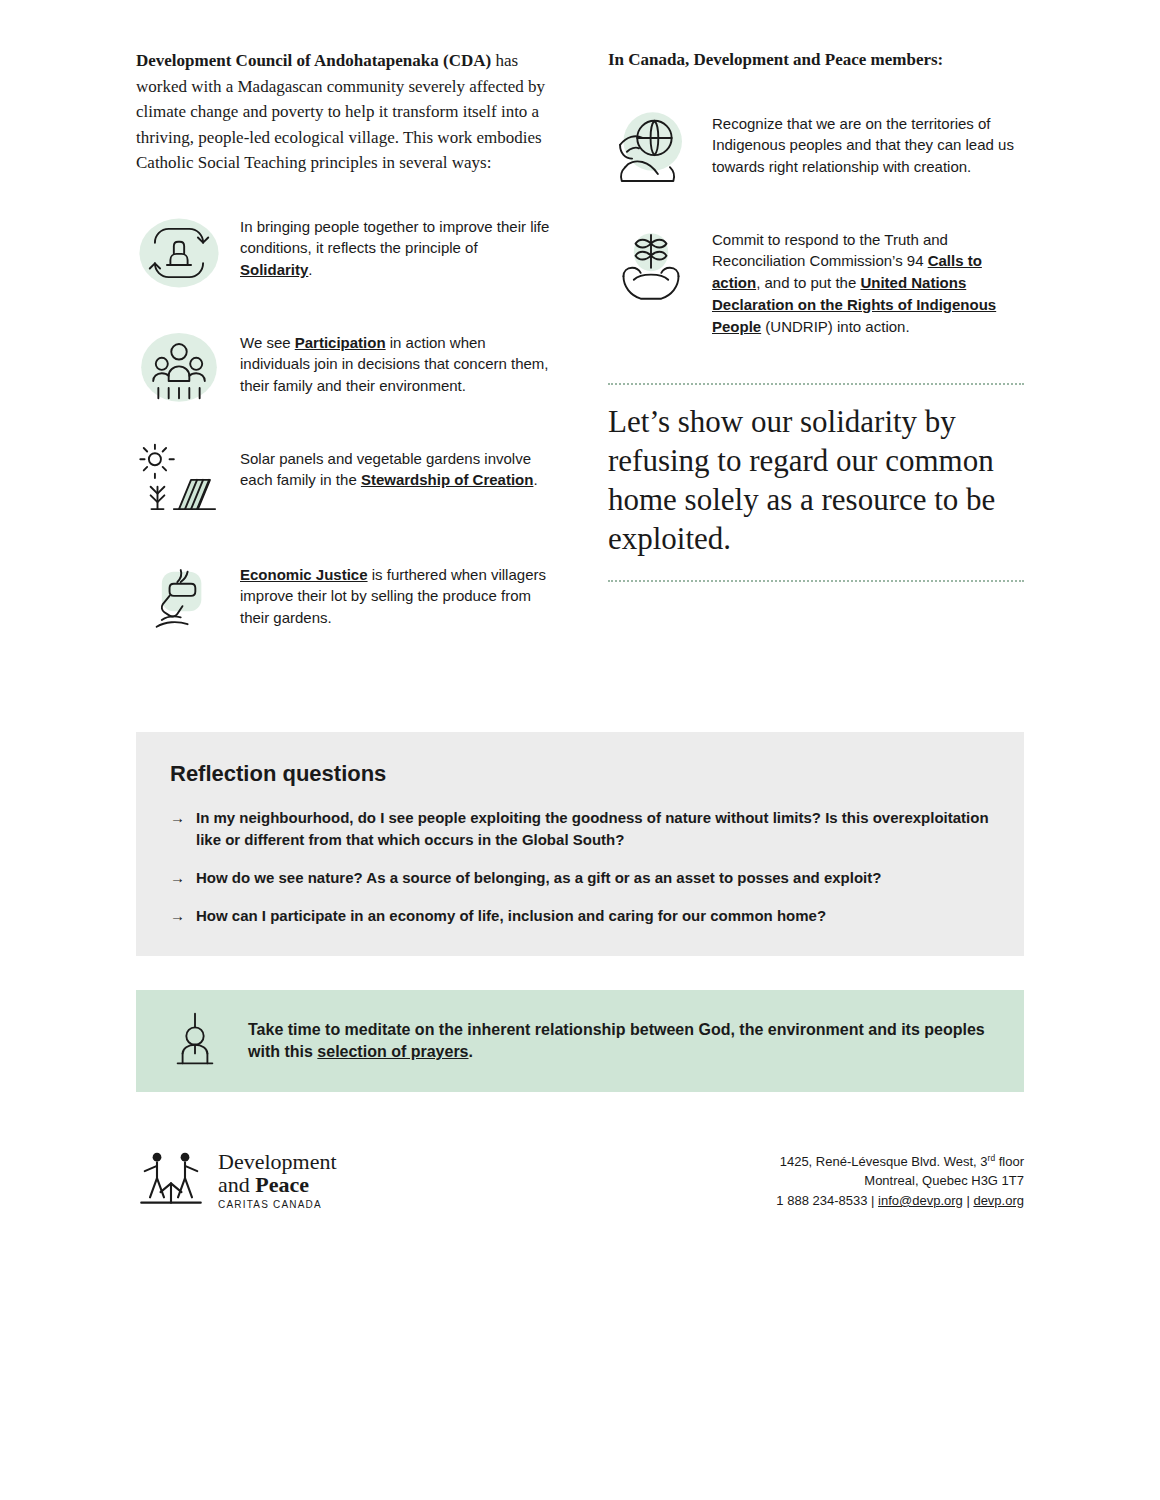Development Council of Andohatapenaka (CDA) has worked with a Madagascan community severely affected by climate change and poverty to help it transform itself into a thriving, people-led ecological village. This work embodies Catholic Social Teaching principles in several ways:
In bringing people together to improve their life conditions, it reflects the principle of Solidarity.
We see Participation in action when individuals join in decisions that concern them, their family and their environment.
Solar panels and vegetable gardens involve each family in the Stewardship of Creation.
Economic Justice is furthered when villagers improve their lot by selling the produce from their gardens.
In Canada, Development and Peace members:
Recognize that we are on the territories of Indigenous peoples and that they can lead us towards right relationship with creation.
Commit to respond to the Truth and Reconciliation Commission’s 94 Calls to action, and to put the United Nations Declaration on the Rights of Indigenous People (UNDRIP) into action.
Let’s show our solidarity by refusing to regard our common home solely as a resource to be exploited.
Reflection questions
In my neighbourhood, do I see people exploiting the goodness of nature without limits? Is this overexploitation like or different from that which occurs in the Global South?
How do we see nature? As a source of belonging, as a gift or as an asset to posses and exploit?
How can I participate in an economy of life, inclusion and caring for our common home?
Take time to meditate on the inherent relationship between God, the environment and its peoples with this selection of prayers.
Development
and Peace
CARITAS CANADA
1425, René-Lévesque Blvd. West, 3rd floor
Montreal, Quebec H3G 1T7
1 888 234-8533 | info@devp.org | devp.org